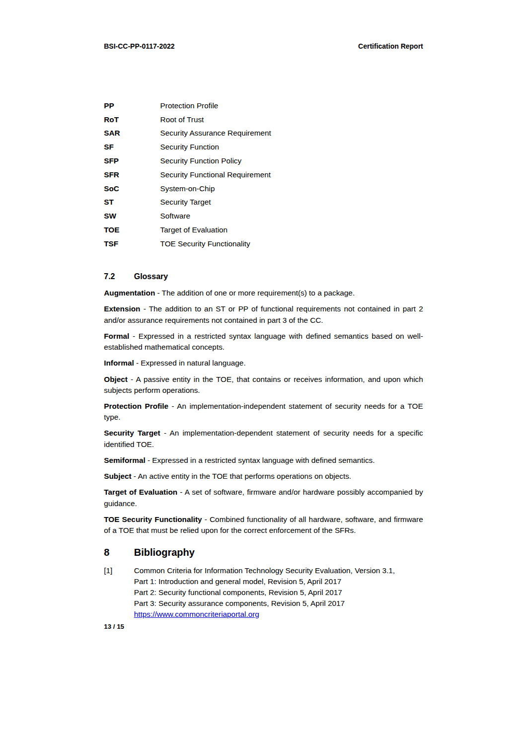BSI-CC-PP-0117-2022 Certification Report
| PP | Protection Profile |
| RoT | Root of Trust |
| SAR | Security Assurance Requirement |
| SF | Security Function |
| SFP | Security Function Policy |
| SFR | Security Functional Requirement |
| SoC | System-on-Chip |
| ST | Security Target |
| SW | Software |
| TOE | Target of Evaluation |
| TSF | TOE Security Functionality |
7.2 Glossary
Augmentation - The addition of one or more requirement(s) to a package.
Extension - The addition to an ST or PP of functional requirements not contained in part 2 and/or assurance requirements not contained in part 3 of the CC.
Formal - Expressed in a restricted syntax language with defined semantics based on well-established mathematical concepts.
Informal - Expressed in natural language.
Object - A passive entity in the TOE, that contains or receives information, and upon which subjects perform operations.
Protection Profile - An implementation-independent statement of security needs for a TOE type.
Security Target - An implementation-dependent statement of security needs for a specific identified TOE.
Semiformal - Expressed in a restricted syntax language with defined semantics.
Subject - An active entity in the TOE that performs operations on objects.
Target of Evaluation - A set of software, firmware and/or hardware possibly accompanied by guidance.
TOE Security Functionality - Combined functionality of all hardware, software, and firmware of a TOE that must be relied upon for the correct enforcement of the SFRs.
8 Bibliography
[1]
Common Criteria for Information Technology Security Evaluation, Version 3.1,
Part 1: Introduction and general model, Revision 5, April 2017
Part 2: Security functional components, Revision 5, April 2017
Part 3: Security assurance components, Revision 5, April 2017
https://www.commoncriteriaportal.org
13 / 15